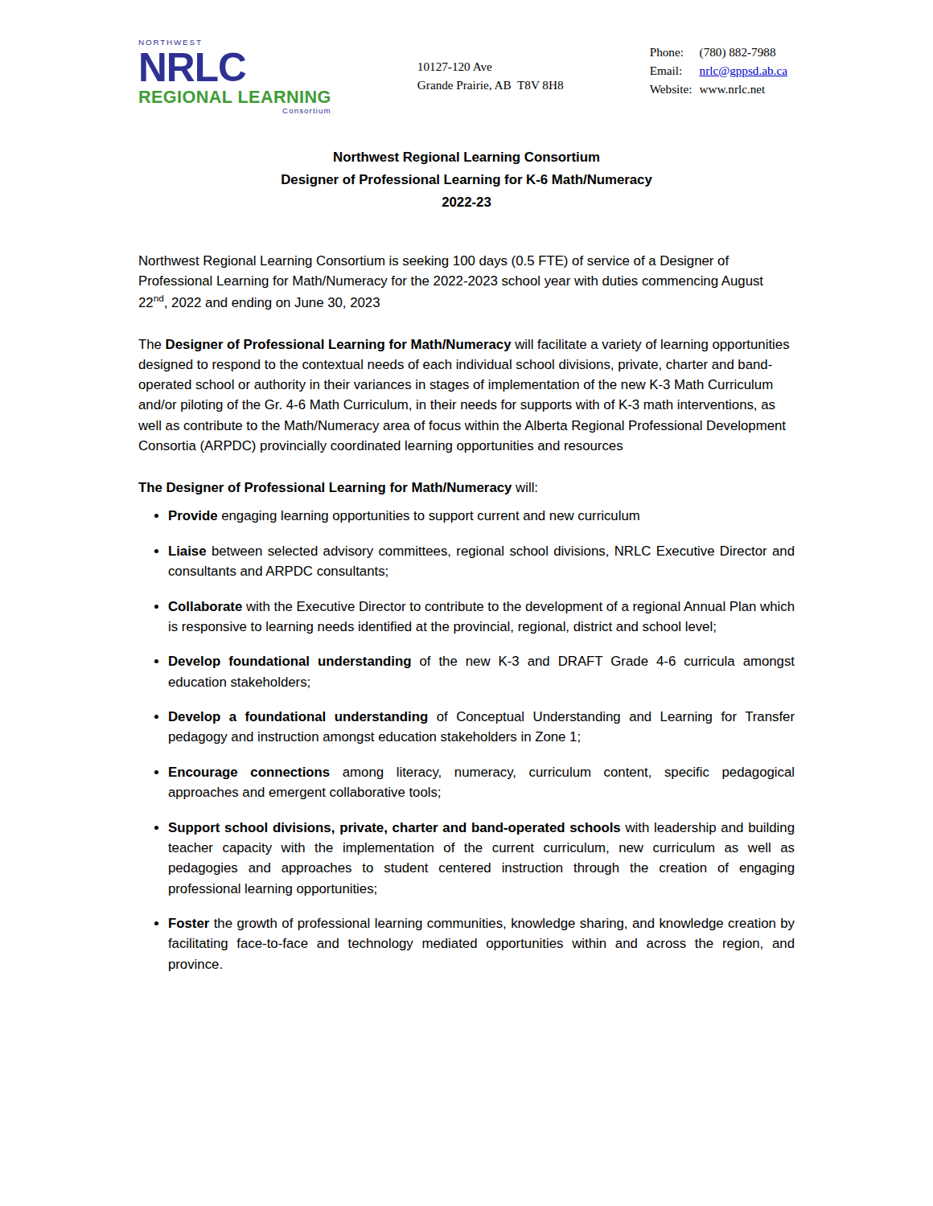Northwest
NRLC
Regional Learning
Consortium
10127-120 Ave
Grande Prairie, AB T8V 8H8
| Phone: | (780) 882-7988 |
| Email: | nrlc@gppsd.ab.ca |
| Website: | www.nrlc.net |
Northwest Regional Learning Consortium
Designer of Professional Learning for K-6 Math/Numeracy
2022-23
Northwest Regional Learning Consortium is seeking 100 days (0.5 FTE) of service of a Designer of Professional Learning for Math/Numeracy for the 2022-2023 school year with duties commencing August 22nd, 2022 and ending on June 30, 2023
The Designer of Professional Learning for Math/Numeracy will facilitate a variety of learning opportunities designed to respond to the contextual needs of each individual school divisions, private, charter and band-operated school or authority in their variances in stages of implementation of the new K-3 Math Curriculum and/or piloting of the Gr. 4-6 Math Curriculum, in their needs for supports with of K-3 math interventions, as well as contribute to the Math/Numeracy area of focus within the Alberta Regional Professional Development Consortia (ARPDC) provincially coordinated learning opportunities and resources
The Designer of Professional Learning for Math/Numeracy will:
Provide engaging learning opportunities to support current and new curriculum
Liaise between selected advisory committees, regional school divisions, NRLC Executive Director and consultants and ARPDC consultants;
Collaborate with the Executive Director to contribute to the development of a regional Annual Plan which is responsive to learning needs identified at the provincial, regional, district and school level;
Develop foundational understanding of the new K-3 and DRAFT Grade 4-6 curricula amongst education stakeholders;
Develop a foundational understanding of Conceptual Understanding and Learning for Transfer pedagogy and instruction amongst education stakeholders in Zone 1;
Encourage connections among literacy, numeracy, curriculum content, specific pedagogical approaches and emergent collaborative tools;
Support school divisions, private, charter and band-operated schools with leadership and building teacher capacity with the implementation of the current curriculum, new curriculum as well as pedagogies and approaches to student centered instruction through the creation of engaging professional learning opportunities;
Foster the growth of professional learning communities, knowledge sharing, and knowledge creation by facilitating face-to-face and technology mediated opportunities within and across the region, and province.